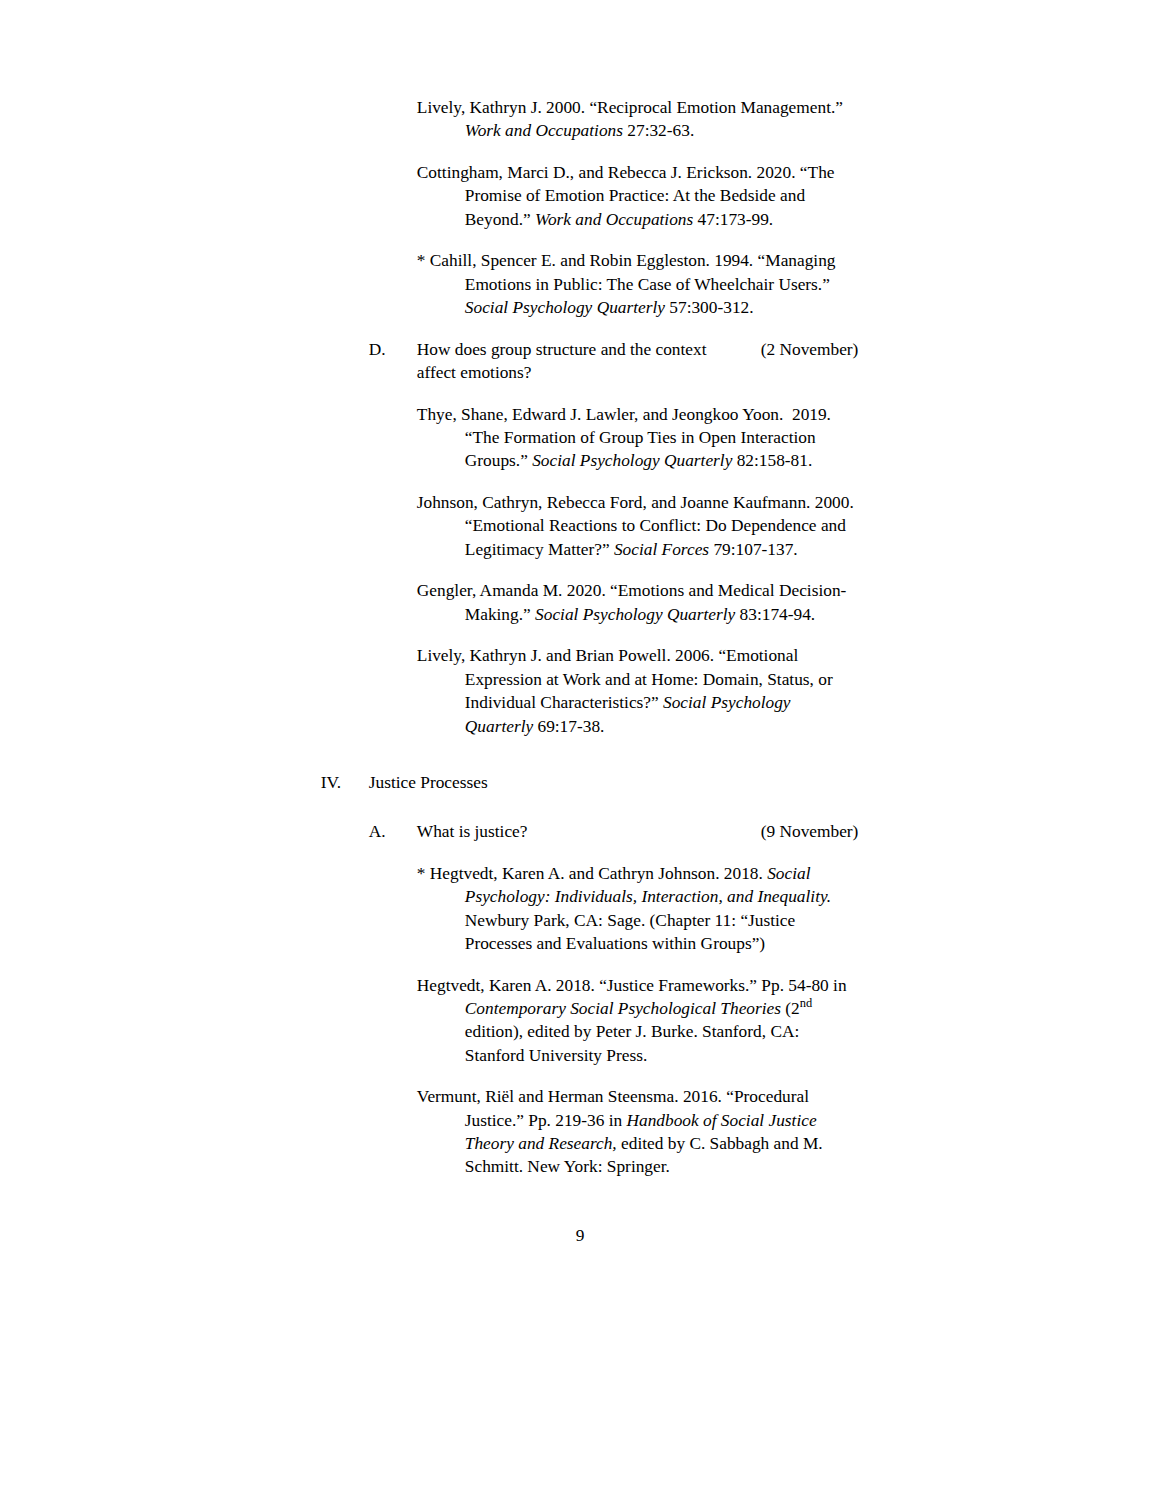Lively, Kathryn J. 2000. “Reciprocal Emotion Management.” Work and Occupations 27:32-63.
Cottingham, Marci D., and Rebecca J. Erickson. 2020. “The Promise of Emotion Practice: At the Bedside and Beyond.” Work and Occupations 47:173-99.
* Cahill, Spencer E. and Robin Eggleston. 1994. “Managing Emotions in Public: The Case of Wheelchair Users.” Social Psychology Quarterly 57:300-312.
D. How does group structure and the context affect emotions? (2 November)
Thye, Shane, Edward J. Lawler, and Jeongkoo Yoon. 2019. “The Formation of Group Ties in Open Interaction Groups.” Social Psychology Quarterly 82:158-81.
Johnson, Cathryn, Rebecca Ford, and Joanne Kaufmann. 2000. “Emotional Reactions to Conflict: Do Dependence and Legitimacy Matter?” Social Forces 79:107-137.
Gengler, Amanda M. 2020. “Emotions and Medical Decision-Making.” Social Psychology Quarterly 83:174-94.
Lively, Kathryn J. and Brian Powell. 2006. “Emotional Expression at Work and at Home: Domain, Status, or Individual Characteristics?” Social Psychology Quarterly 69:17-38.
IV. Justice Processes
A. What is justice? (9 November)
* Hegtvedt, Karen A. and Cathryn Johnson. 2018. Social Psychology: Individuals, Interaction, and Inequality. Newbury Park, CA: Sage. (Chapter 11: “Justice Processes and Evaluations within Groups”)
Hegtvedt, Karen A. 2018. “Justice Frameworks.” Pp. 54-80 in Contemporary Social Psychological Theories (2nd edition), edited by Peter J. Burke. Stanford, CA: Stanford University Press.
Vermunt, Riël and Herman Steensma. 2016. “Procedural Justice.” Pp. 219-36 in Handbook of Social Justice Theory and Research, edited by C. Sabbagh and M. Schmitt. New York: Springer.
9